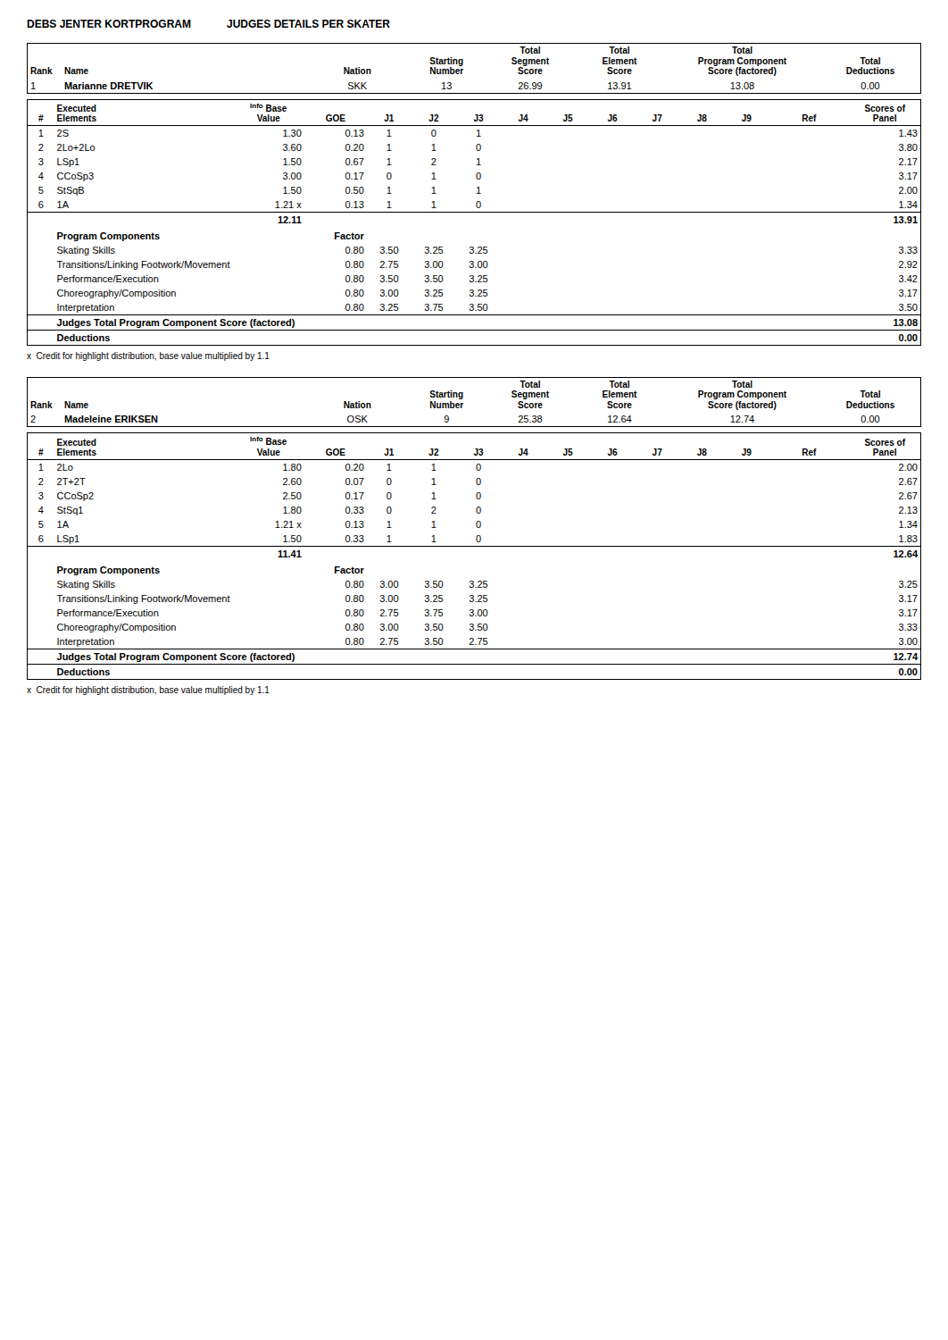DEBS JENTER KORTPROGRAM JUDGES DETAILS PER SKATER
| Rank | Name | Nation | Starting Number | Total Segment Score | Total Element Score | Total Program Component Score (factored) | Total Deductions |
| --- | --- | --- | --- | --- | --- | --- | --- |
| 1 | Marianne DRETVIK | SKK | 13 | 26.99 | 13.91 | 13.08 | 0.00 |
| # | Executed Elements | Info Base Value | GOE | J1 | J2 | J3 | J4 | J5 | J6 | J7 | J8 | J9 | Ref | Scores of Panel |
| --- | --- | --- | --- | --- | --- | --- | --- | --- | --- | --- | --- | --- | --- | --- |
| 1 | 2S | 1.30 | 0.13 | 1 | 0 | 1 | | | | | | | | 1.43 |
| 2 | 2Lo+2Lo | 3.60 | 0.20 | 1 | 1 | 0 | | | | | | | | 3.80 |
| 3 | LSp1 | 1.50 | 0.67 | 1 | 2 | 1 | | | | | | | | 2.17 |
| 4 | CCoSp3 | 3.00 | 0.17 | 0 | 1 | 0 | | | | | | | | 3.17 |
| 5 | StSqB | 1.50 | 0.50 | 1 | 1 | 1 | | | | | | | | 2.00 |
| 6 | 1A | 1.21 x | 0.13 | 1 | 1 | 0 | | | | | | | | 1.34 |
| | | 12.11 | | | | | | | | | | | | 13.91 |
| | Program Components | | Factor | | | | | | | | | | | |
| | Skating Skills | | 0.80 | 3.50 | 3.25 | 3.25 | | | | | | | | 3.33 |
| | Transitions/Linking Footwork/Movement | | 0.80 | 2.75 | 3.00 | 3.00 | | | | | | | | 2.92 |
| | Performance/Execution | | 0.80 | 3.50 | 3.50 | 3.25 | | | | | | | | 3.42 |
| | Choreography/Composition | | 0.80 | 3.00 | 3.25 | 3.25 | | | | | | | | 3.17 |
| | Interpretation | | 0.80 | 3.25 | 3.75 | 3.50 | | | | | | | | 3.50 |
| | Judges Total Program Component Score (factored) | | | | | | | | | | | 13.08 |
| | Deductions | | | | | | | | | | | 0.00 |
x Credit for highlight distribution, base value multiplied by 1.1
| Rank | Name | Nation | Starting Number | Total Segment Score | Total Element Score | Total Program Component Score (factored) | Total Deductions |
| --- | --- | --- | --- | --- | --- | --- | --- |
| 2 | Madeleine ERIKSEN | OSK | 9 | 25.38 | 12.64 | 12.74 | 0.00 |
| # | Executed Elements | Info Base Value | GOE | J1 | J2 | J3 | J4 | J5 | J6 | J7 | J8 | J9 | Ref | Scores of Panel |
| --- | --- | --- | --- | --- | --- | --- | --- | --- | --- | --- | --- | --- | --- | --- |
| 1 | 2Lo | 1.80 | 0.20 | 1 | 1 | 0 | | | | | | | | 2.00 |
| 2 | 2T+2T | 2.60 | 0.07 | 0 | 1 | 0 | | | | | | | | 2.67 |
| 3 | CCoSp2 | 2.50 | 0.17 | 0 | 1 | 0 | | | | | | | | 2.67 |
| 4 | StSq1 | 1.80 | 0.33 | 0 | 2 | 0 | | | | | | | | 2.13 |
| 5 | 1A | 1.21 x | 0.13 | 1 | 1 | 0 | | | | | | | | 1.34 |
| 6 | LSp1 | 1.50 | 0.33 | 1 | 1 | 0 | | | | | | | | 1.83 |
| | | 11.41 | | | | | | | | | | | | 12.64 |
| | Program Components | | Factor | | | | | | | | | | | |
| | Skating Skills | | 0.80 | 3.00 | 3.50 | 3.25 | | | | | | | | 3.25 |
| | Transitions/Linking Footwork/Movement | | 0.80 | 3.00 | 3.25 | 3.25 | | | | | | | | 3.17 |
| | Performance/Execution | | 0.80 | 2.75 | 3.75 | 3.00 | | | | | | | | 3.17 |
| | Choreography/Composition | | 0.80 | 3.00 | 3.50 | 3.50 | | | | | | | | 3.33 |
| | Interpretation | | 0.80 | 2.75 | 3.50 | 2.75 | | | | | | | | 3.00 |
| | Judges Total Program Component Score (factored) | | | | | | | | | | | 12.74 |
| | Deductions | | | | | | | | | | | 0.00 |
x Credit for highlight distribution, base value multiplied by 1.1